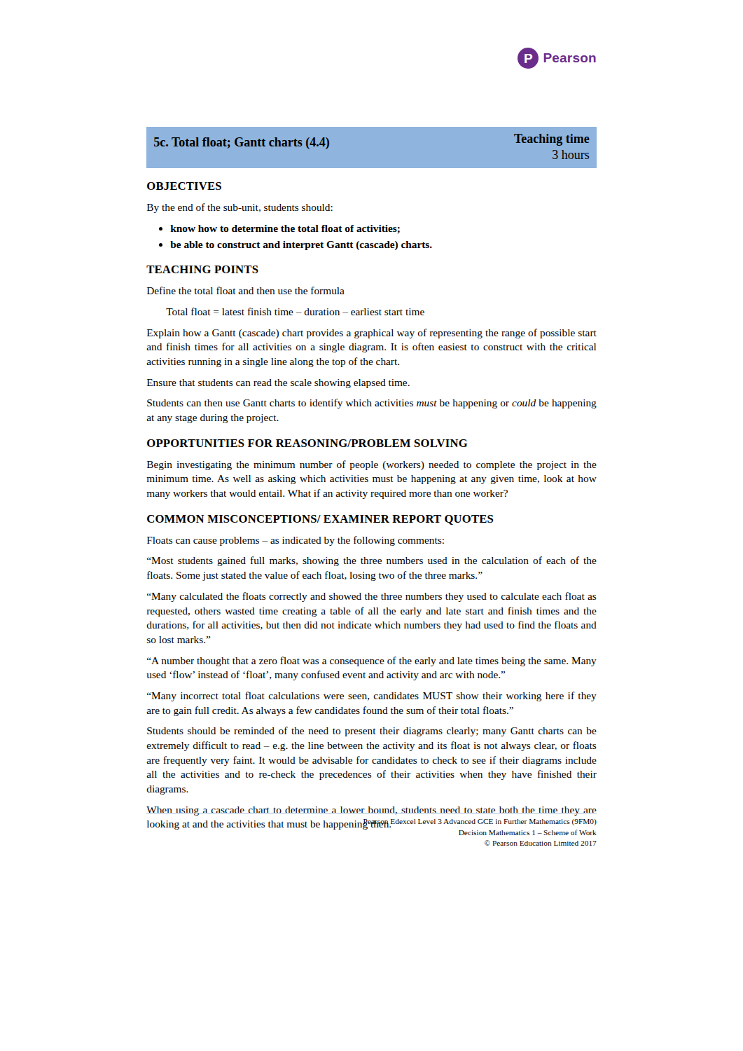P Pearson
5c. Total float; Gantt charts (4.4)
Teaching time
3 hours
OBJECTIVES
By the end of the sub-unit, students should:
know how to determine the total float of activities;
be able to construct and interpret Gantt (cascade) charts.
TEACHING POINTS
Define the total float and then use the formula
Total float = latest finish time – duration – earliest start time
Explain how a Gantt (cascade) chart provides a graphical way of representing the range of possible start and finish times for all activities on a single diagram. It is often easiest to construct with the critical activities running in a single line along the top of the chart.
Ensure that students can read the scale showing elapsed time.
Students can then use Gantt charts to identify which activities must be happening or could be happening at any stage during the project.
OPPORTUNITIES FOR REASONING/PROBLEM SOLVING
Begin investigating the minimum number of people (workers) needed to complete the project in the minimum time. As well as asking which activities must be happening at any given time, look at how many workers that would entail. What if an activity required more than one worker?
COMMON MISCONCEPTIONS/ EXAMINER REPORT QUOTES
Floats can cause problems – as indicated by the following comments:
“Most students gained full marks, showing the three numbers used in the calculation of each of the floats. Some just stated the value of each float, losing two of the three marks.”
“Many calculated the floats correctly and showed the three numbers they used to calculate each float as requested, others wasted time creating a table of all the early and late start and finish times and the durations, for all activities, but then did not indicate which numbers they had used to find the floats and so lost marks.”
“A number thought that a zero float was a consequence of the early and late times being the same. Many used ‘flow’ instead of ‘float’, many confused event and activity and arc with node.”
“Many incorrect total float calculations were seen, candidates MUST show their working here if they are to gain full credit. As always a few candidates found the sum of their total floats.”
Students should be reminded of the need to present their diagrams clearly; many Gantt charts can be extremely difficult to read – e.g. the line between the activity and its float is not always clear, or floats are frequently very faint. It would be advisable for candidates to check to see if their diagrams include all the activities and to re-check the precedences of their activities when they have finished their diagrams.
When using a cascade chart to determine a lower bound, students need to state both the time they are looking at and the activities that must be happening then.
Pearson Edexcel Level 3 Advanced GCE in Further Mathematics (9FM0)
Decision Mathematics 1 – Scheme of Work
© Pearson Education Limited 2017